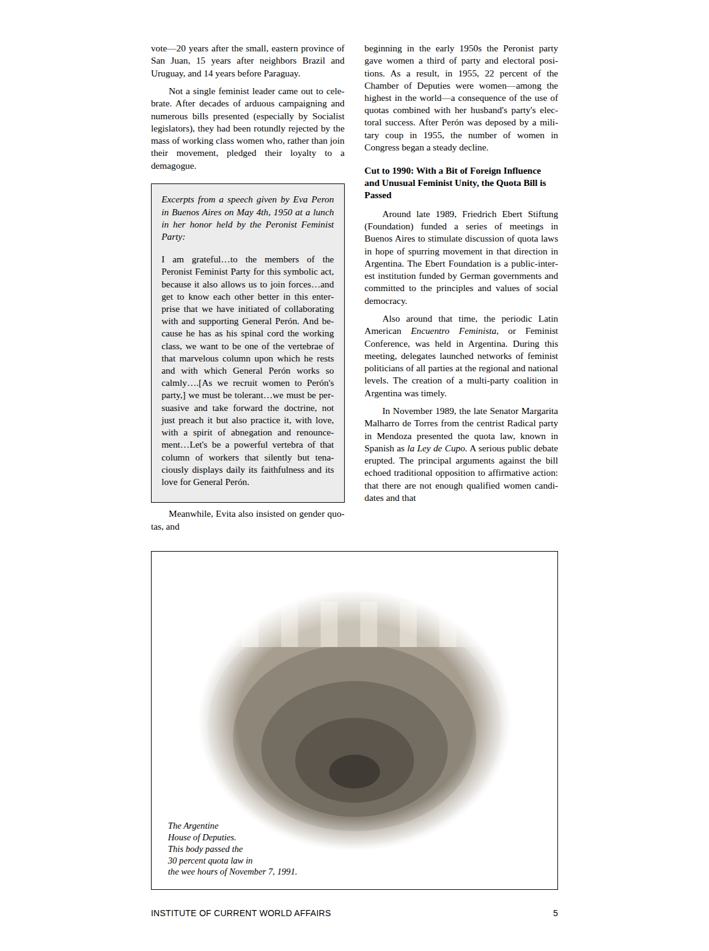vote—20 years after the small, eastern province of San Juan, 15 years after neighbors Brazil and Uruguay, and 14 years before Paraguay.
Not a single feminist leader came out to celebrate. After decades of arduous campaigning and numerous bills presented (especially by Socialist legislators), they had been rotundly rejected by the mass of working class women who, rather than join their movement, pledged their loyalty to a demagogue.
Excerpts from a speech given by Eva Peron in Buenos Aires on May 4th, 1950 at a lunch in her honor held by the Peronist Feminist Party:
I am grateful…to the members of the Peronist Feminist Party for this symbolic act, because it also allows us to join forces…and get to know each other better in this enterprise that we have initiated of collaborating with and supporting General Perón. And because he has as his spinal cord the working class, we want to be one of the vertebrae of that marvelous column upon which he rests and with which General Perón works so calmly….[As we recruit women to Perón's party,] we must be tolerant…we must be persuasive and take forward the doctrine, not just preach it but also practice it, with love, with a spirit of abnegation and renouncement…Let's be a powerful vertebra of that column of workers that silently but tenaciously displays daily its faithfulness and its love for General Perón.
Meanwhile, Evita also insisted on gender quotas, and
beginning in the early 1950s the Peronist party gave women a third of party and electoral positions. As a result, in 1955, 22 percent of the Chamber of Deputies were women—among the highest in the world—a consequence of the use of quotas combined with her husband's party's electoral success. After Perón was deposed by a military coup in 1955, the number of women in Congress began a steady decline.
Cut to 1990: With a Bit of Foreign Influence and Unusual Feminist Unity, the Quota Bill is Passed
Around late 1989, Friedrich Ebert Stiftung (Foundation) funded a series of meetings in Buenos Aires to stimulate discussion of quota laws in hope of spurring movement in that direction in Argentina. The Ebert Foundation is a public-interest institution funded by German governments and committed to the principles and values of social democracy.
Also around that time, the periodic Latin American Encuentro Feminista, or Feminist Conference, was held in Argentina. During this meeting, delegates launched networks of feminist politicians of all parties at the regional and national levels. The creation of a multi-party coalition in Argentina was timely.
In November 1989, the late Senator Margarita Malharro de Torres from the centrist Radical party in Mendoza presented the quota law, known in Spanish as la Ley de Cupo. A serious public debate erupted. The principal arguments against the bill echoed traditional opposition to affirmative action: that there are not enough qualified women candidates and that
The Argentine
House of Deputies.
This body passed the
30 percent quota law in
the wee hours of November 7, 1991.
Institute of Current World Affairs
5